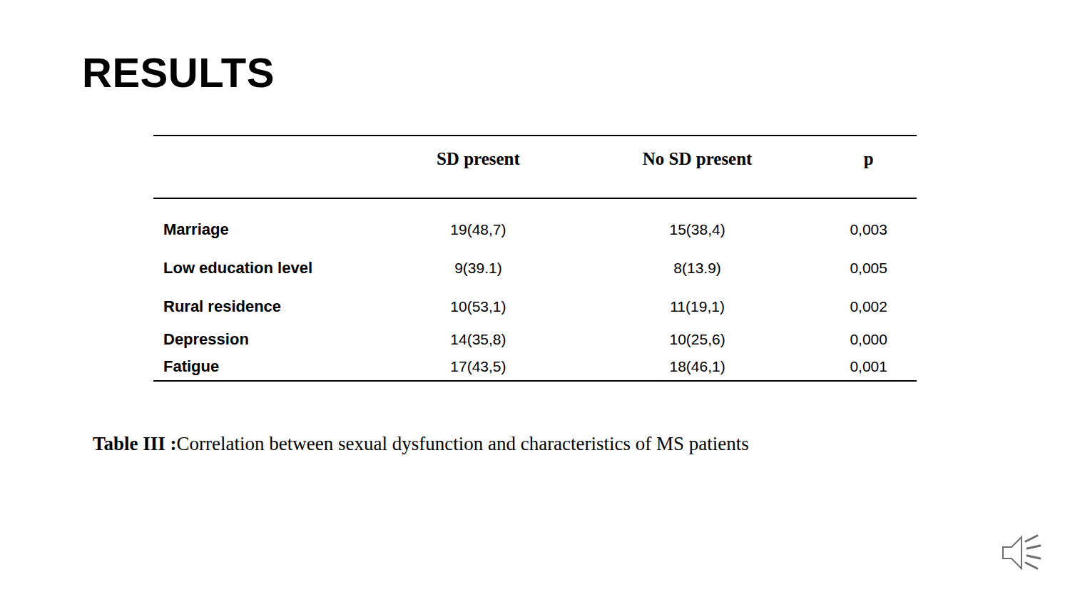RESULTS
| | SD present | No SD present | p |
| --- | --- | --- | --- |
| Marriage | 19(48,7) | 15(38,4) | 0,003 |
| Low education level | 9(39.1) | 8(13.9) | 0,005 |
| Rural residence | 10(53,1) | 11(19,1) | 0,002 |
| Depression | 14(35,8) | 10(25,6) | 0,000 |
| Fatigue | 17(43,5) | 18(46,1) | 0,001 |
Table III : Correlation between sexual dysfunction and characteristics of MS patients